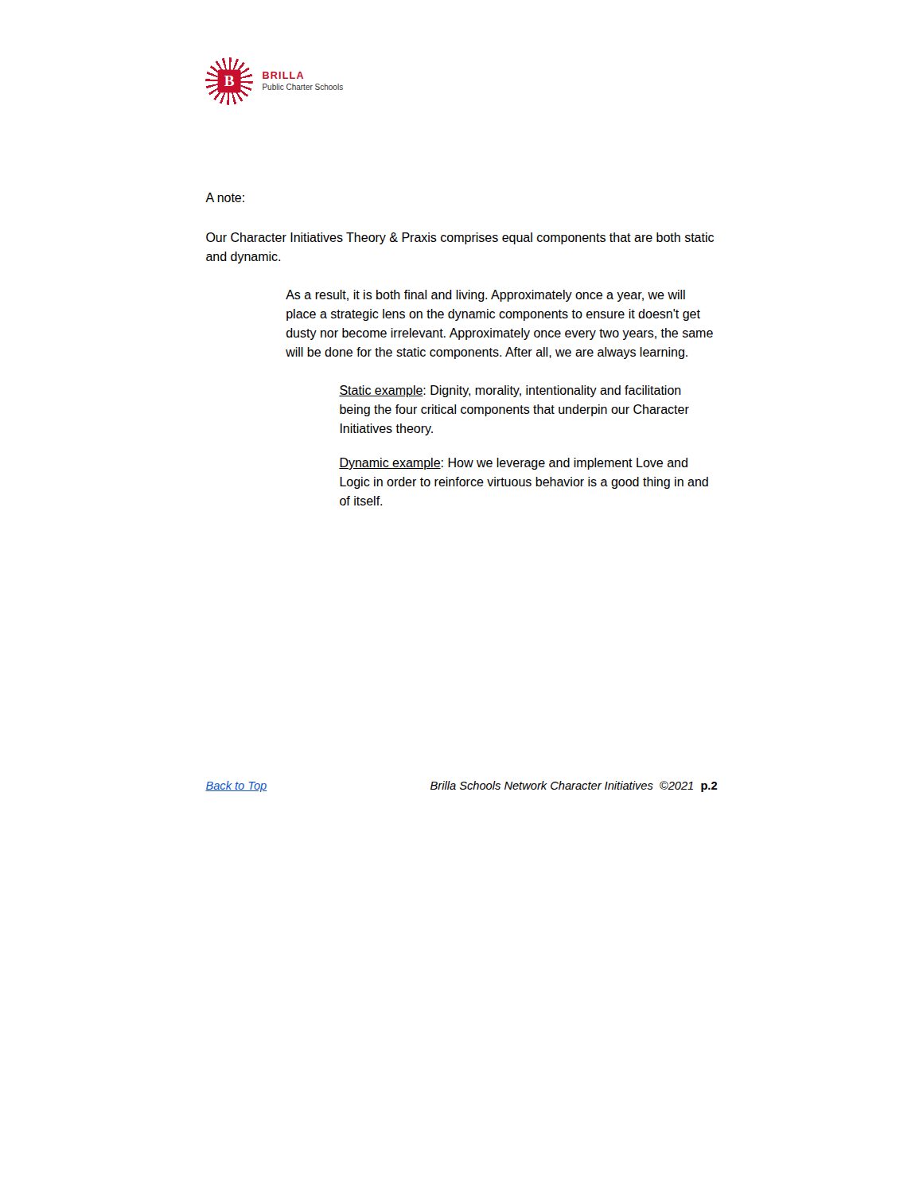B
BRILLA
Public Charter Schools
A note:
Our Character Initiatives Theory & Praxis comprises equal components that are both static and dynamic.
As a result, it is both final and living. Approximately once a year, we will place a strategic lens on the dynamic components to ensure it doesn't get dusty nor become irrelevant. Approximately once every two years, the same will be done for the static components. After all, we are always learning.
Static example: Dignity, morality, intentionality and facilitation being the four critical components that underpin our Character Initiatives theory.
Dynamic example: How we leverage and implement Love and Logic in order to reinforce virtuous behavior is a good thing in and of itself.
Back to Top Brilla Schools Network Character Initiatives ©2021 p.2